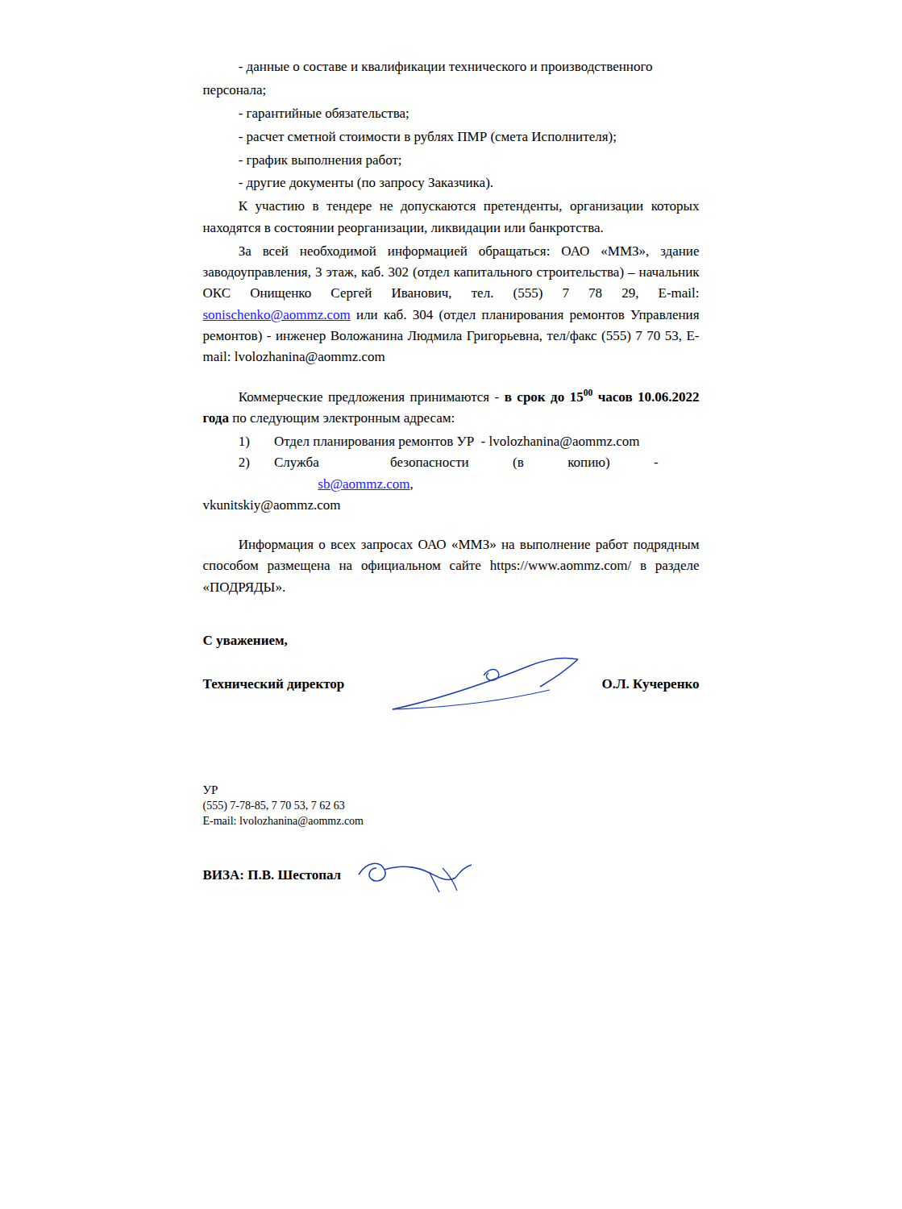- данные о составе и квалификации технического и производственного
персонала;
- гарантийные обязательства;
- расчет сметной стоимости в рублях ПМР (смета Исполнителя);
- график выполнения работ;
- другие документы (по запросу Заказчика).
К участию в тендере не допускаются претенденты, организации которых находятся в состоянии реорганизации, ликвидации или банкротства.
За всей необходимой информацией обращаться: ОАО «ММЗ», здание заводоуправления, 3 этаж, каб. 302 (отдел капитального строительства) – начальник ОКС Онищенко Сергей Иванович, тел. (555) 7 78 29, E-mail: sonischenko@aommz.com или каб. 304 (отдел планирования ремонтов Управления ремонтов) - инженер Воложанина Людмила Григорьевна, тел/факс (555) 7 70 53, E-mail: lvolozhanina@aommz.com
Коммерческие предложения принимаются - в срок до 1500 часов 10.06.2022 года по следующим электронным адресам:
1)
Отдел планирования ремонтов УР - lvolozhanina@aommz.com
2)
Служба безопасности (в копию) - sb@aommz.com,
vkunitskiy@aommz.com
Информация о всех запросах ОАО «ММЗ» на выполнение работ подрядным способом размещена на официальном сайте https://www.aommz.com/ в разделе «ПОДРЯДЫ».
С уважением,
Технический директор
О.Л. Кучеренко
УР
(555) 7-78-85, 7 70 53, 7 62 63
E-mail: lvolozhanina@aommz.com
ВИЗА: П.В. Шестопал